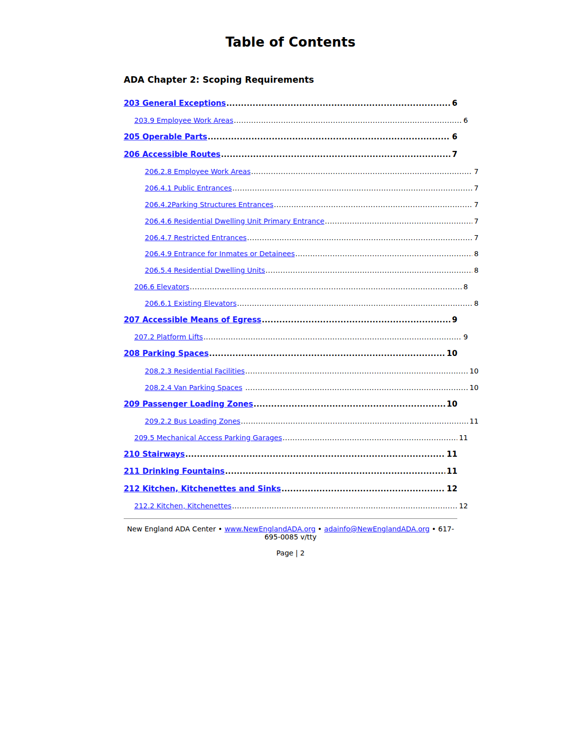Table of Contents
ADA Chapter 2: Scoping Requirements
203 General Exceptions .......................................................................................................................................... 6
203.9 Employee Work Areas ............................................................................................................................................. 6
205 Operable Parts ................................................................................................................................................. 6
206 Accessible Routes ............................................................................................................................................. 7
206.2.8 Employee Work Areas ......................................................................................................................... 7
206.4.1 Public Entrances ................................................................................................................................. 7
206.4.2Parking Structures Entrances ............................................................................................................. 7
206.4.6 Residential Dwelling Unit Primary Entrance ....................................................................... 7
206.4.7 Restricted Entrances ......................................................................................................................... 7
206.4.9 Entrance for Inmates or Detainees ................................................................................................. 8
206.5.4 Residential Dwelling Units ................................................................................................................. 8
206.6 Elevators ................................................................................................................................................................. 8
206.6.1 Existing Elevators ................................................................................................................................. 8
207 Accessible Means of Egress ............................................................................................................. 9
207.2 Platform Lifts ................................................................................................................................................. 9
208 Parking Spaces ............................................................................................................................. 10
208.2.3 Residential Facilities ......................................................................................................................... 10
208.2.4 Van Parking Spaces ......................................................................................................................... 10
209 Passenger Loading Zones ............................................................................................................. 10
209.2.2 Bus Loading Zones ......................................................................................................................... 11
209.5 Mechanical Access Parking Garages ......................................................................................... 11
210 Stairways ............................................................................................................................. 11
211 Drinking Fountains ............................................................................................................. 11
212 Kitchen, Kitchenettes and Sinks ............................................................................................. 12
212.2 Kitchen, Kitchenettes ......................................................................................................................... 12
New England ADA Center • www.NewEnglandADA.org • adainfo@NewEnglandADA.org • 617-695-0085 v/tty
Page | 2